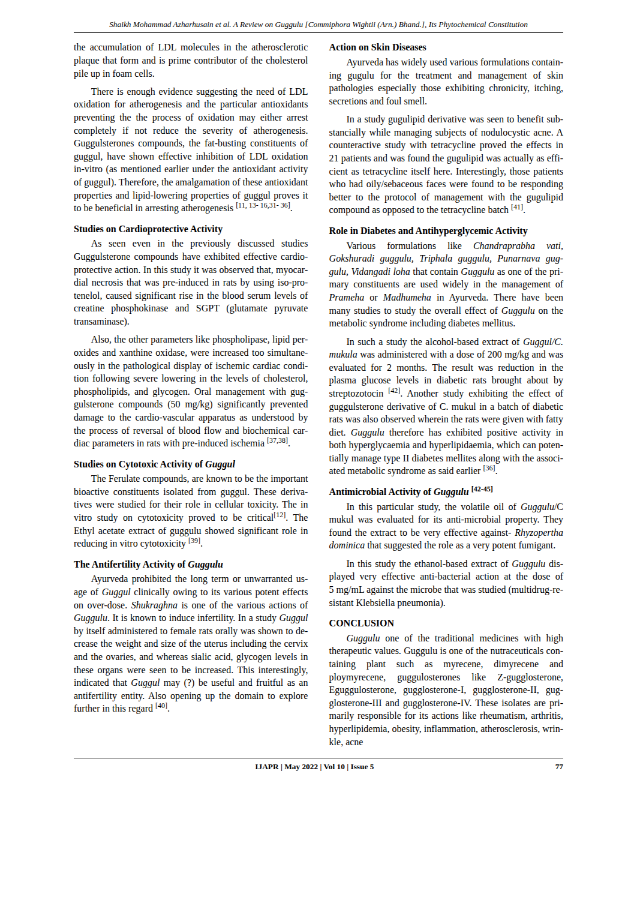Shaikh Mohammad Azharhusain et al. A Review on Guggulu [Commiphora Wightii (Arn.) Bhand.], Its Phytochemical Constitution
the accumulation of LDL molecules in the atherosclerotic plaque that form and is prime contributor of the cholesterol pile up in foam cells.
There is enough evidence suggesting the need of LDL oxidation for atherogenesis and the particular antioxidants preventing the the process of oxidation may either arrest completely if not reduce the severity of atherogenesis. Guggulsterones compounds, the fat-busting constituents of guggul, have shown effective inhibition of LDL oxidation in-vitro (as mentioned earlier under the antioxidant activity of guggul). Therefore, the amalgamation of these antioxidant properties and lipid-lowering properties of guggul proves it to be beneficial in arresting atherogenesis [11, 13- 16,31- 36].
Studies on Cardioprotective Activity
As seen even in the previously discussed studies Guggulsterone compounds have exhibited effective cardioprotective action. In this study it was observed that, myocardial necrosis that was pre-induced in rats by using iso-protenelol, caused significant rise in the blood serum levels of creatine phosphokinase and SGPT (glutamate pyruvate transaminase).
Also, the other parameters like phospholipase, lipid peroxides and xanthine oxidase, were increased too simultaneously in the pathological display of ischemic cardiac condition following severe lowering in the levels of cholesterol, phospholipids, and glycogen. Oral management with guggulsterone compounds (50 mg/kg) significantly prevented damage to the cardio-vascular apparatus as understood by the process of reversal of blood flow and biochemical cardiac parameters in rats with pre-induced ischemia [37,38].
Studies on Cytotoxic Activity of Guggul
The Ferulate compounds, are known to be the important bioactive constituents isolated from guggul. These derivatives were studied for their role in cellular toxicity. The in vitro study on cytotoxicity proved to be critical[12]. The Ethyl acetate extract of guggulu showed significant role in reducing in vitro cytotoxicity [39].
The Antifertility Activity of Guggulu
Ayurveda prohibited the long term or unwarranted usage of Guggul clinically owing to its various potent effects on over-dose. Shukraghna is one of the various actions of Guggulu. It is known to induce infertility. In a study Guggul by itself administered to female rats orally was shown to decrease the weight and size of the uterus including the cervix and the ovaries, and whereas sialic acid, glycogen levels in these organs were seen to be increased. This interestingly, indicated that Guggul may (?) be useful and fruitful as an antifertility entity. Also opening up the domain to explore further in this regard [40].
Action on Skin Diseases
Ayurveda has widely used various formulations containing gugulu for the treatment and management of skin pathologies especially those exhibiting chronicity, itching, secretions and foul smell.
In a study gugulipid derivative was seen to benefit substancially while managing subjects of nodulocystic acne. A counteractive study with tetracycline proved the effects in 21 patients and was found the gugulipid was actually as efficient as tetracycline itself here. Interestingly, those patients who had oily/sebaceous faces were found to be responding better to the protocol of management with the gugulipid compound as opposed to the tetracycline batch [41].
Role in Diabetes and Antihyperglycemic Activity
Various formulations like Chandraprabha vati, Gokshuradi guggulu, Triphala guggulu, Punarnava guggulu, Vidangadi loha that contain Guggulu as one of the primary constituents are used widely in the management of Prameha or Madhumeha in Ayurveda. There have been many studies to study the overall effect of Guggulu on the metabolic syndrome including diabetes mellitus.
In such a study the alcohol-based extract of Guggul/C. mukula was administered with a dose of 200 mg/kg and was evaluated for 2 months. The result was reduction in the plasma glucose levels in diabetic rats brought about by streptozotocin [42]. Another study exhibiting the effect of guggulsterone derivative of C. mukul in a batch of diabetic rats was also observed wherein the rats were given with fatty diet. Guggulu therefore has exhibited positive activity in both hyperglycaemia and hyperlipidaemia, which can potentially manage type II diabetes mellites along with the associated metabolic syndrome as said earlier [36].
Antimicrobial Activity of Guggulu [42-45]
In this particular study, the volatile oil of Guggulu/C mukul was evaluated for its anti-microbial property. They found the extract to be very effective against- Rhyzopertha dominica that suggested the role as a very potent fumigant.
In this study the ethanol-based extract of Guggulu displayed very effective anti-bacterial action at the dose of 5 mg/mL against the microbe that was studied (multidrug-resistant Klebsiella pneumonia).
CONCLUSION
Guggulu one of the traditional medicines with high therapeutic values. Guggulu is one of the nutraceuticals containing plant such as myrecene, dimyrecene and ploymyrecene, guggulosterones like Z-gugglosterone, Eguggulosterone, gugglosterone-I, gugglosterone-II, gugglosterone-III and gugglosterone-IV. These isolates are primarily responsible for its actions like rheumatism, arthritis, hyperlipidemia, obesity, inflammation, atherosclerosis, wrinkle, acne
IJAPR | May 2022 | Vol 10 | Issue 5 77